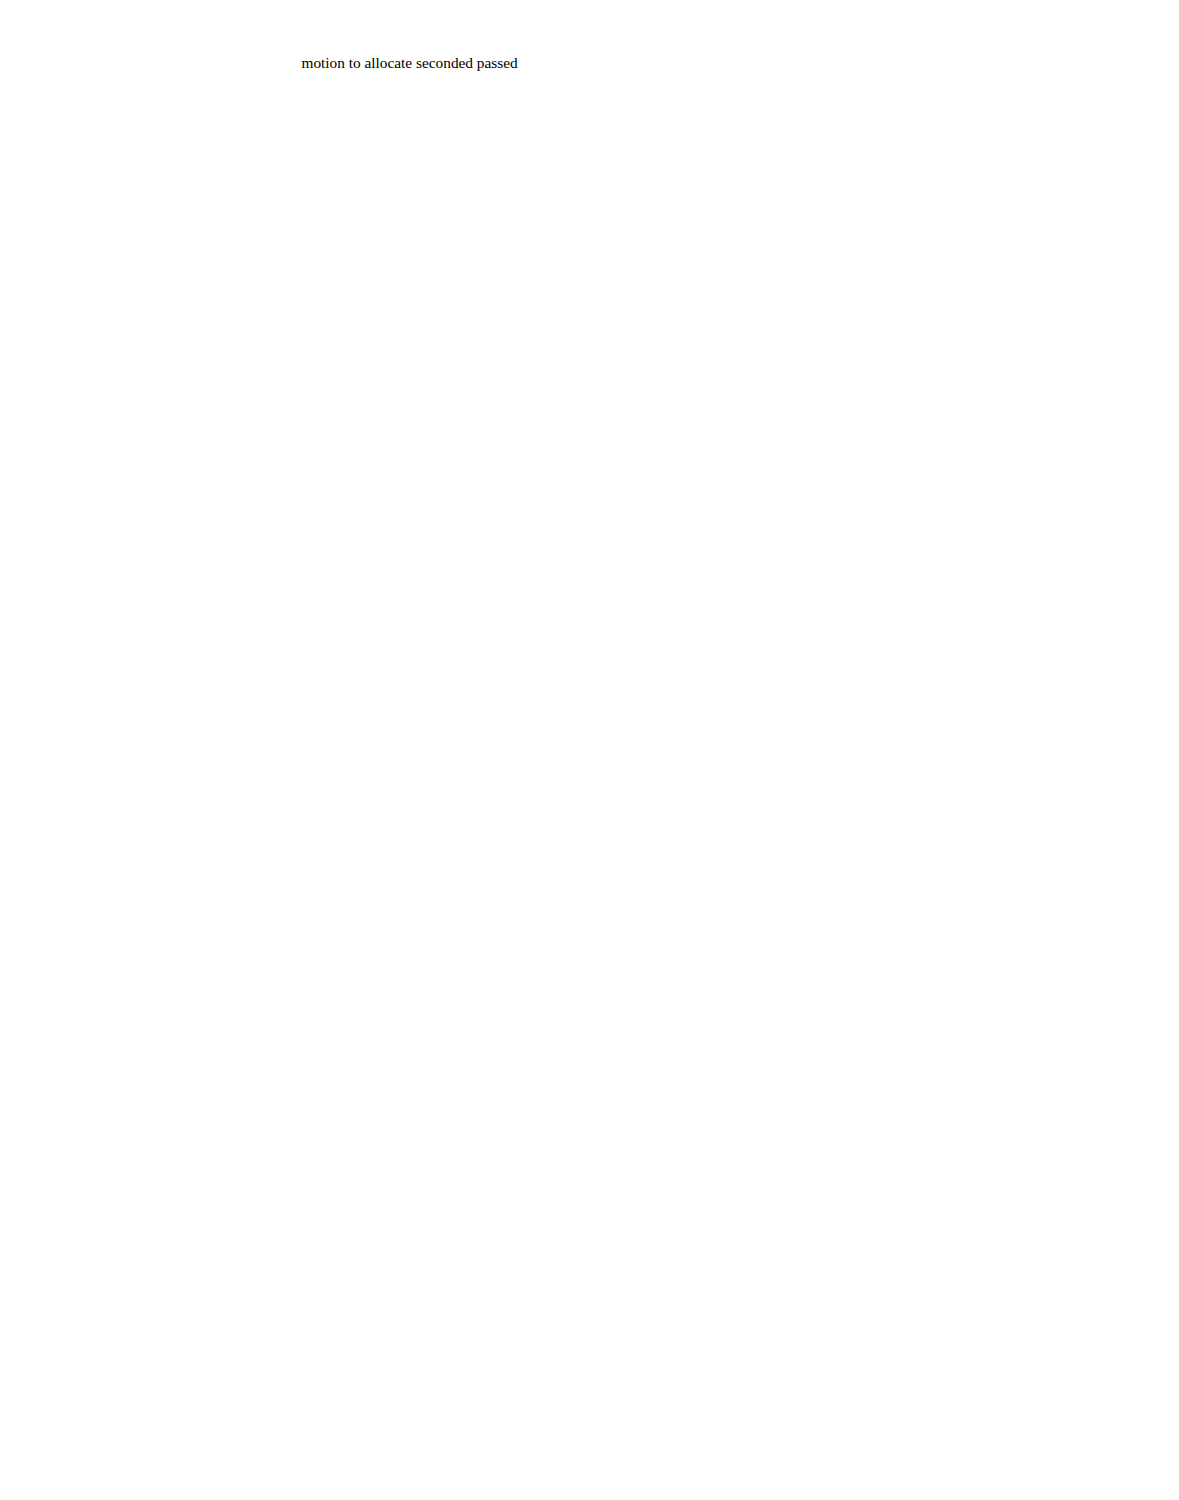motion to allocate seconded passed